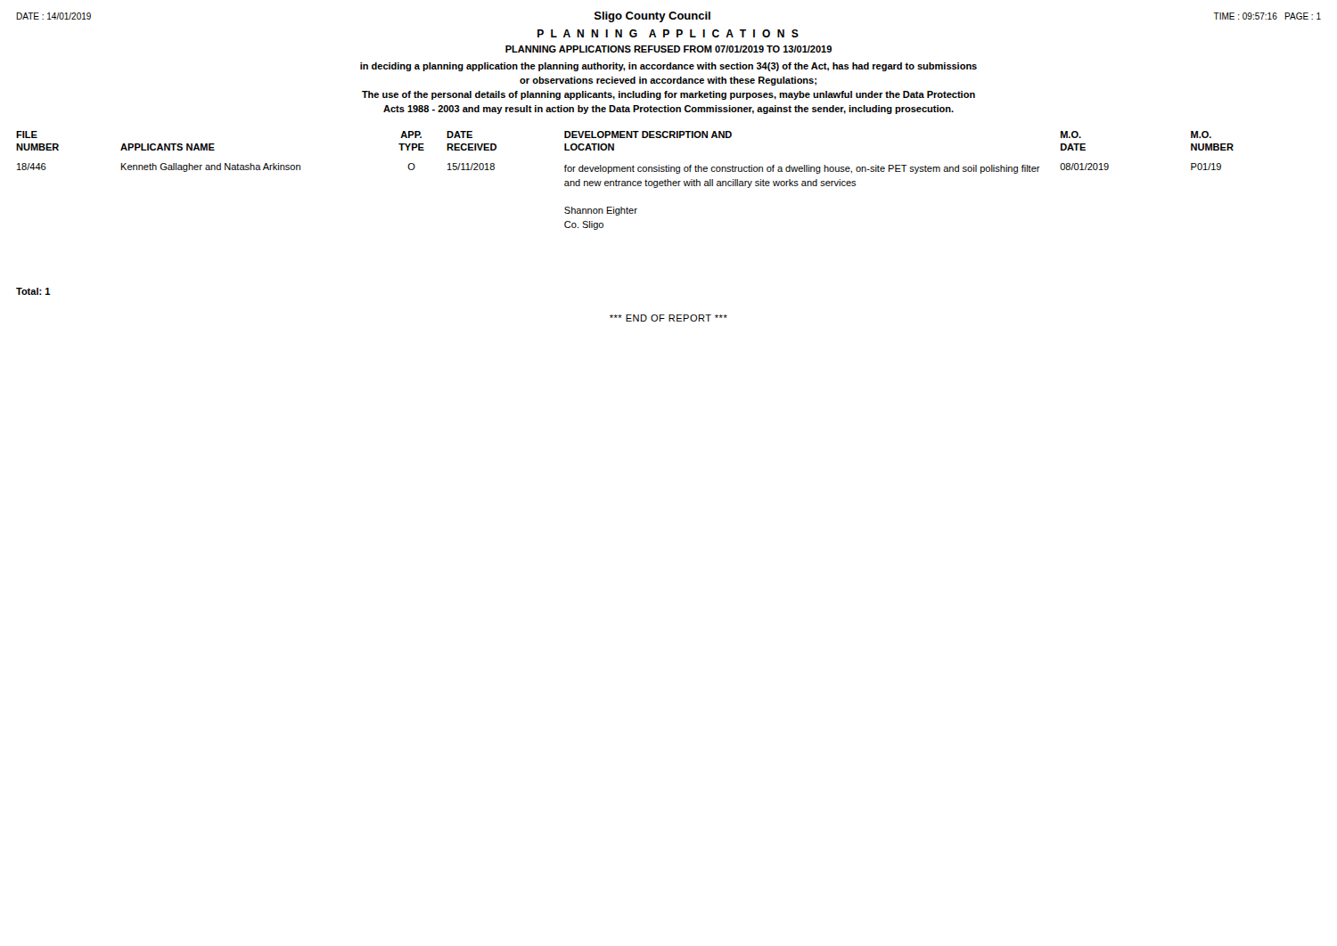DATE : 14/01/2019
Sligo County Council
TIME : 09:57:16 PAGE : 1
P L A N N I N G A P P L I C A T I O N S
PLANNING APPLICATIONS REFUSED FROM 07/01/2019 TO 13/01/2019
in deciding a planning application the planning authority, in accordance with section 34(3) of the Act, has had regard to submissions
or observations recieved in accordance with these Regulations;
The use of the personal details of planning applicants, including for marketing purposes, maybe unlawful under the Data Protection
Acts 1988 - 2003 and may result in action by the Data Protection Commissioner, against the sender, including prosecution.
| FILE | | APP. | DATE | DEVELOPMENT DESCRIPTION AND | M.O. | M.O. |
| --- | --- | --- | --- | --- | --- | --- |
| NUMBER | APPLICANTS NAME | TYPE | RECEIVED | LOCATION | DATE | NUMBER |
| 18/446 | Kenneth Gallagher and Natasha Arkinson | O | 15/11/2018 | for development consisting of the construction of a dwelling house, on-site PET system and soil polishing filter and new entrance together with all ancillary site works and services Shannon Eighter Co. Sligo | 08/01/2019 | P01/19 |
Total: 1
*** END OF REPORT ***